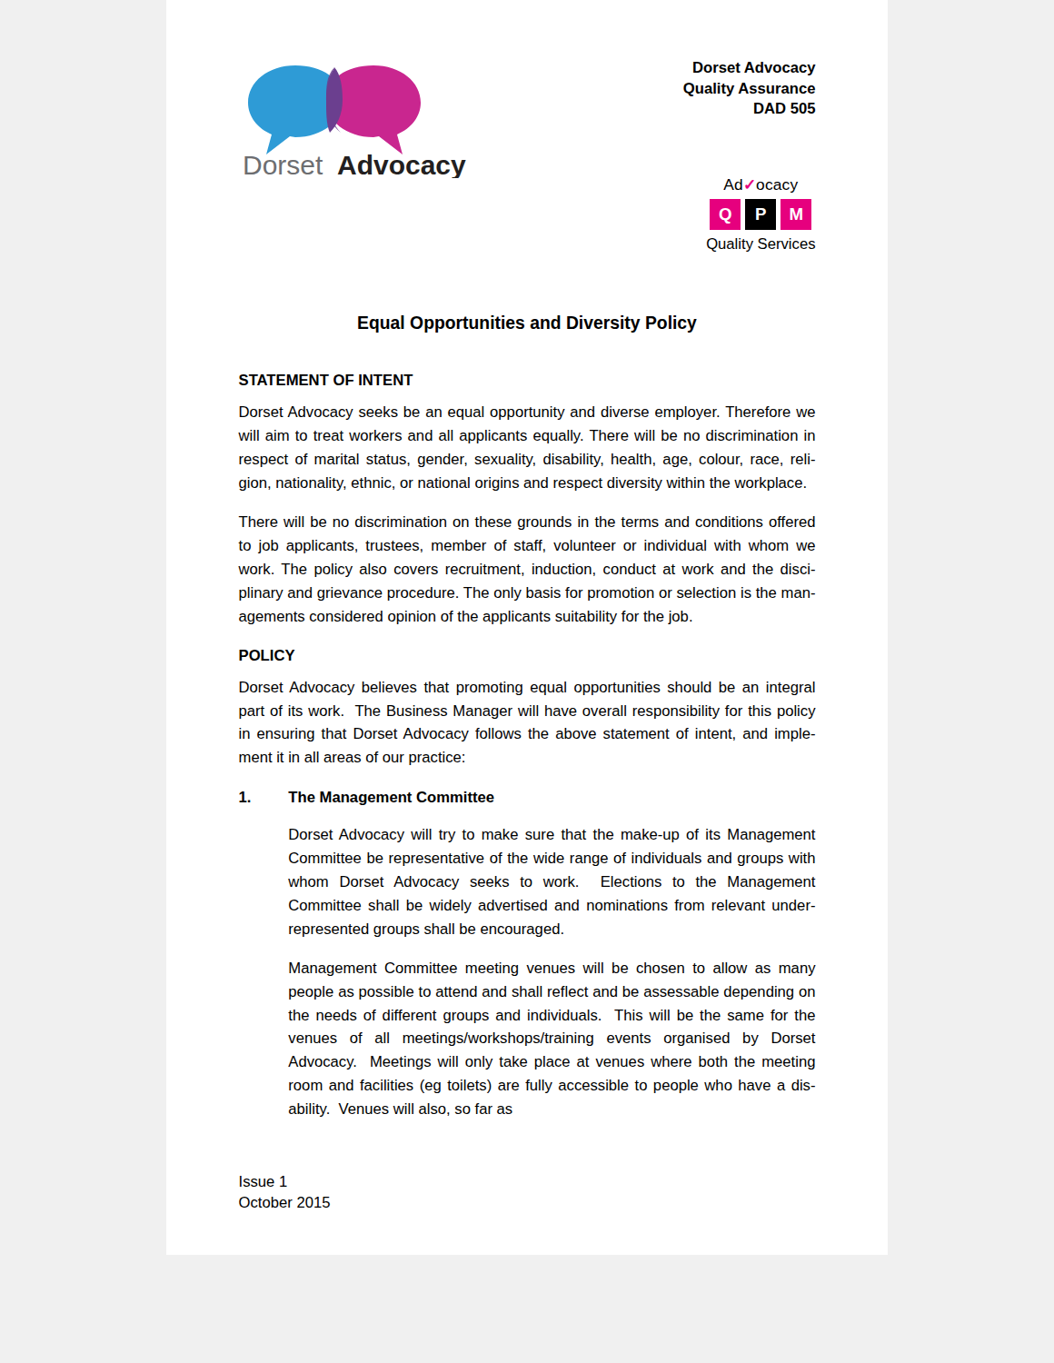Dorset Advocacy
Dorset Advocacy
Quality Assurance
DAD 505
Ad✓ocacy
QPM
Quality Services
Equal Opportunities and Diversity Policy
STATEMENT OF INTENT
Dorset Advocacy seeks be an equal opportunity and diverse employer. Therefore we will aim to treat workers and all applicants equally. There will be no discrimination in respect of marital status, gender, sexuality, disability, health, age, colour, race, religion, nationality, ethnic, or national origins and respect diversity within the workplace.
There will be no discrimination on these grounds in the terms and conditions offered to job applicants, trustees, member of staff, volunteer or individual with whom we work. The policy also covers recruitment, induction, conduct at work and the disciplinary and grievance procedure. The only basis for promotion or selection is the managements considered opinion of the applicants suitability for the job.
POLICY
Dorset Advocacy believes that promoting equal opportunities should be an integral part of its work. The Business Manager will have overall responsibility for this policy in ensuring that Dorset Advocacy follows the above statement of intent, and implement it in all areas of our practice:
The Management Committee
Dorset Advocacy will try to make sure that the make-up of its Management Committee be representative of the wide range of individuals and groups with whom Dorset Advocacy seeks to work. Elections to the Management Committee shall be widely advertised and nominations from relevant under-represented groups shall be encouraged.
Management Committee meeting venues will be chosen to allow as many people as possible to attend and shall reflect and be assessable depending on the needs of different groups and individuals. This will be the same for the venues of all meetings/workshops/training events organised by Dorset Advocacy. Meetings will only take place at venues where both the meeting room and facilities (eg toilets) are fully accessible to people who have a disability. Venues will also, so far as
Issue 1
October 2015